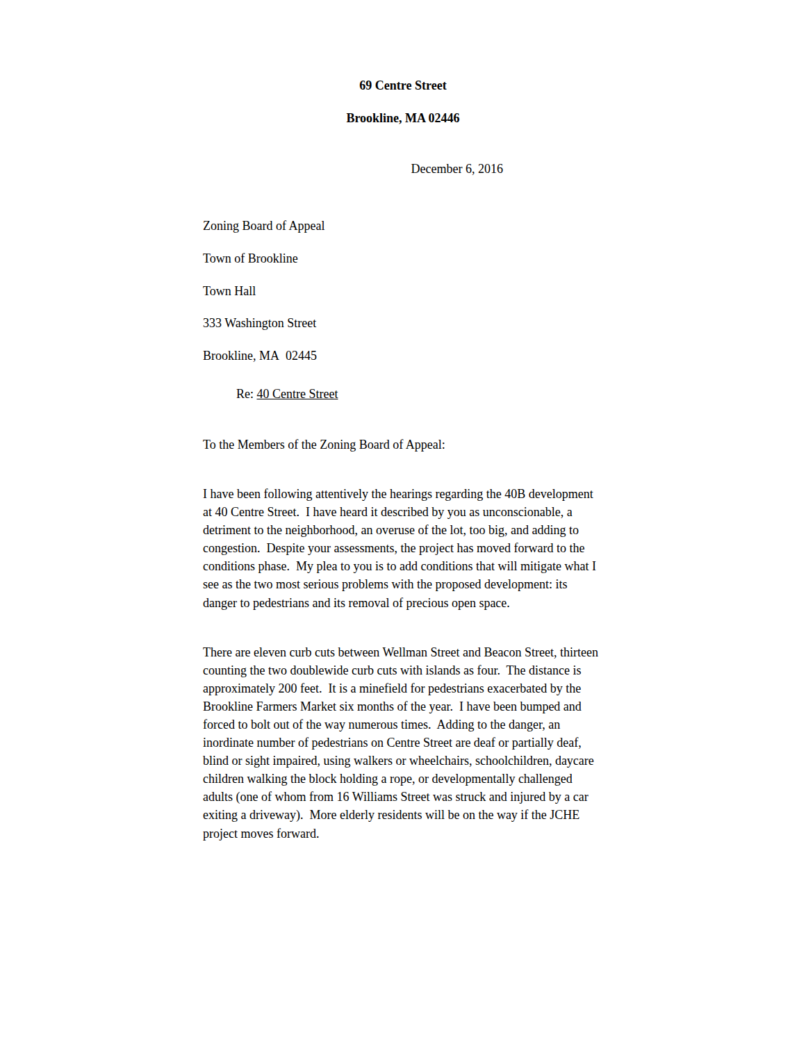69 Centre Street
Brookline, MA 02446
December 6, 2016
Zoning Board of Appeal
Town of Brookline
Town Hall
333 Washington Street
Brookline, MA 02445
Re: 40 Centre Street
To the Members of the Zoning Board of Appeal:
I have been following attentively the hearings regarding the 40B development at 40 Centre Street. I have heard it described by you as unconscionable, a detriment to the neighborhood, an overuse of the lot, too big, and adding to congestion. Despite your assessments, the project has moved forward to the conditions phase. My plea to you is to add conditions that will mitigate what I see as the two most serious problems with the proposed development: its danger to pedestrians and its removal of precious open space.
There are eleven curb cuts between Wellman Street and Beacon Street, thirteen counting the two doublewide curb cuts with islands as four. The distance is approximately 200 feet. It is a minefield for pedestrians exacerbated by the Brookline Farmers Market six months of the year. I have been bumped and forced to bolt out of the way numerous times. Adding to the danger, an inordinate number of pedestrians on Centre Street are deaf or partially deaf, blind or sight impaired, using walkers or wheelchairs, schoolchildren, daycare children walking the block holding a rope, or developmentally challenged adults (one of whom from 16 Williams Street was struck and injured by a car exiting a driveway). More elderly residents will be on the way if the JCHE project moves forward.